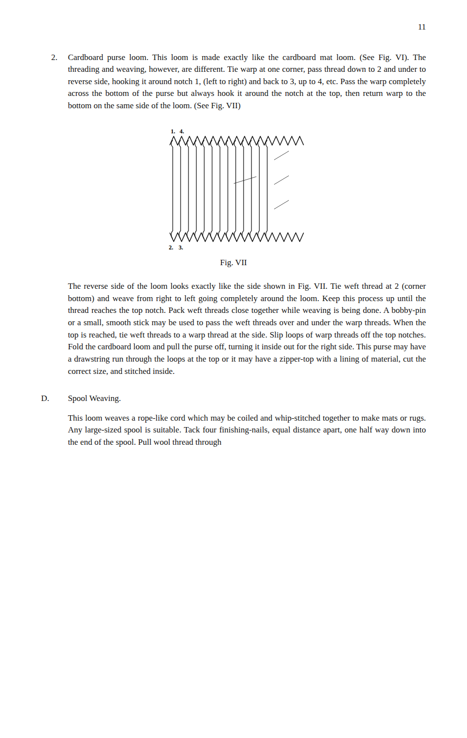11
2. Cardboard purse loom. This loom is made exactly like the cardboard mat loom. (See Fig. VI). The threading and weaving, however, are different. Tie warp at one corner, pass thread down to 2 and under to reverse side, hooking it around notch 1, (left to right) and back to 3, up to 4, etc. Pass the warp completely across the bottom of the purse but always hook it around the notch at the top, then return warp to the bottom on the same side of the loom. (See Fig. VII)
1. 4. 2. 3.
Fig. VII
The reverse side of the loom looks exactly like the side shown in Fig. VII. Tie weft thread at 2 (corner bottom) and weave from right to left going completely around the loom. Keep this process up until the thread reaches the top notch. Pack weft threads close together while weaving is being done. A bobby-pin or a small, smooth stick may be used to pass the weft threads over and under the warp threads. When the top is reached, tie weft threads to a warp thread at the side. Slip loops of warp threads off the top notches. Fold the cardboard loom and pull the purse off, turning it inside out for the right side. This purse may have a drawstring run through the loops at the top or it may have a zipper-top with a lining of material, cut the correct size, and stitched inside.
D. Spool Weaving.
This loom weaves a rope-like cord which may be coiled and whip-stitched together to make mats or rugs. Any large-sized spool is suitable. Tack four finishing-nails, equal distance apart, one half way down into the end of the spool. Pull wool thread through